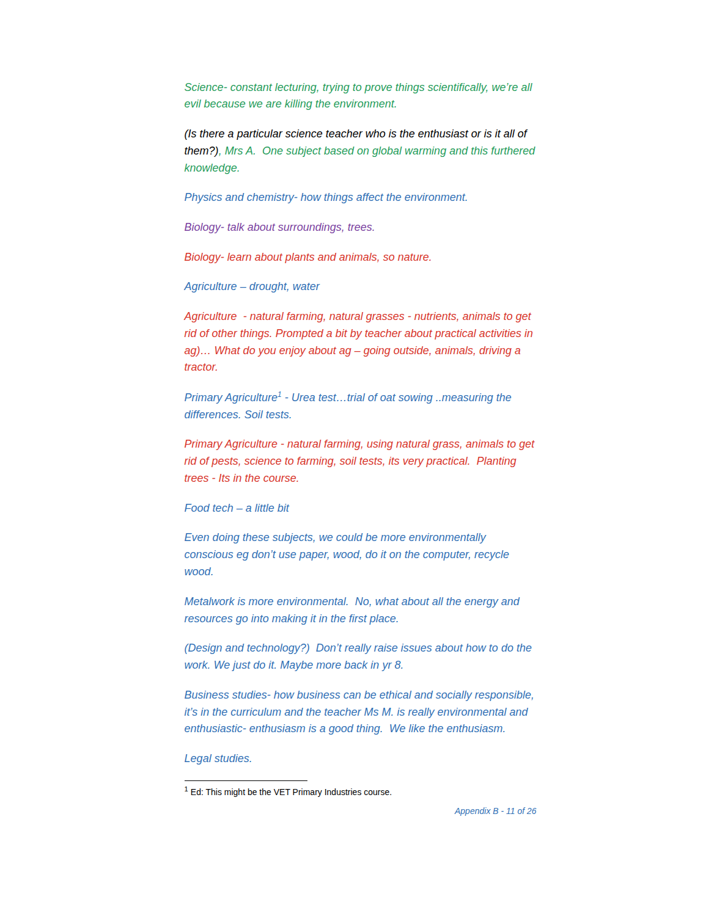Science- constant lecturing, trying to prove things scientifically, we’re all evil because we are killing the environment.
(Is there a particular science teacher who is the enthusiast or is it all of them?), Mrs A. One subject based on global warming and this furthered knowledge.
Physics and chemistry- how things affect the environment.
Biology- talk about surroundings, trees.
Biology- learn about plants and animals, so nature.
Agriculture – drought, water
Agriculture - natural farming, natural grasses - nutrients, animals to get rid of other things. Prompted a bit by teacher about practical activities in ag)… What do you enjoy about ag – going outside, animals, driving a tractor.
Primary Agriculture1 - Urea test…trial of oat sowing ..measuring the differences. Soil tests.
Primary Agriculture - natural farming, using natural grass, animals to get rid of pests, science to farming, soil tests, its very practical. Planting trees - Its in the course.
Food tech – a little bit
Even doing these subjects, we could be more environmentally conscious eg don’t use paper, wood, do it on the computer, recycle wood.
Metalwork is more environmental. No, what about all the energy and resources go into making it in the first place.
(Design and technology?) Don’t really raise issues about how to do the work. We just do it. Maybe more back in yr 8.
Business studies- how business can be ethical and socially responsible, it’s in the curriculum and the teacher Ms M. is really environmental and enthusiastic- enthusiasm is a good thing. We like the enthusiasm.
Legal studies.
1 Ed: This might be the VET Primary Industries course.
Appendix B - 11 of 26